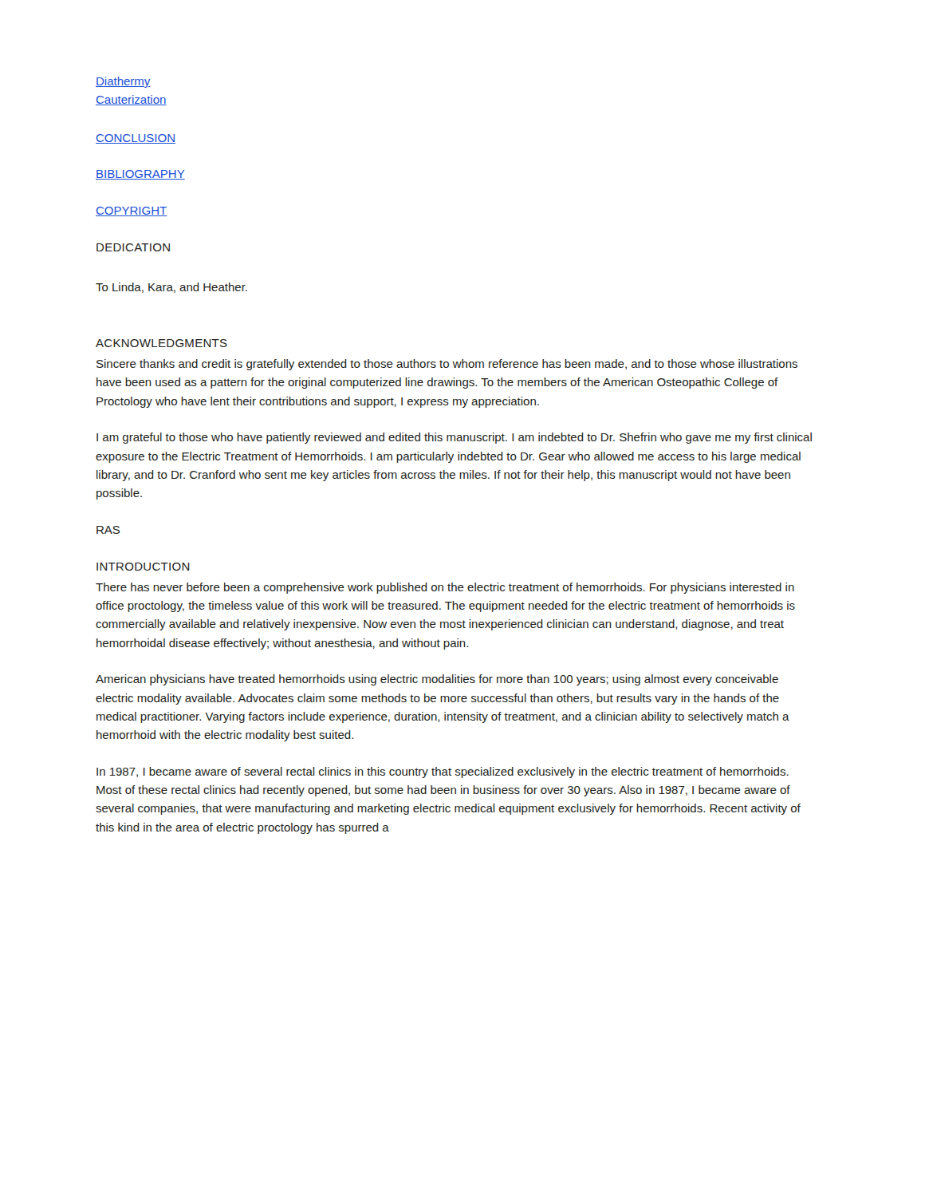Diathermy
Cauterization
CONCLUSION
BIBLIOGRAPHY
COPYRIGHT
DEDICATION
To Linda, Kara, and Heather.
ACKNOWLEDGMENTS
Sincere thanks and credit is gratefully extended to those authors to whom reference has been made, and to those whose illustrations have been used as a pattern for the original computerized line drawings. To the members of the American Osteopathic College of Proctology who have lent their contributions and support, I express my appreciation.
I am grateful to those who have patiently reviewed and edited this manuscript. I am indebted to Dr. Shefrin who gave me my first clinical exposure to the Electric Treatment of Hemorrhoids. I am particularly indebted to Dr. Gear who allowed me access to his large medical library, and to Dr. Cranford who sent me key articles from across the miles. If not for their help, this manuscript would not have been possible.
RAS
INTRODUCTION
There has never before been a comprehensive work published on the electric treatment of hemorrhoids. For physicians interested in office proctology, the timeless value of this work will be treasured. The equipment needed for the electric treatment of hemorrhoids is commercially available and relatively inexpensive. Now even the most inexperienced clinician can understand, diagnose, and treat hemorrhoidal disease effectively; without anesthesia, and without pain.
American physicians have treated hemorrhoids using electric modalities for more than 100 years; using almost every conceivable electric modality available. Advocates claim some methods to be more successful than others, but results vary in the hands of the medical practitioner. Varying factors include experience, duration, intensity of treatment, and a clinician ability to selectively match a hemorrhoid with the electric modality best suited.
In 1987, I became aware of several rectal clinics in this country that specialized exclusively in the electric treatment of hemorrhoids. Most of these rectal clinics had recently opened, but some had been in business for over 30 years. Also in 1987, I became aware of several companies, that were manufacturing and marketing electric medical equipment exclusively for hemorrhoids. Recent activity of this kind in the area of electric proctology has spurred a